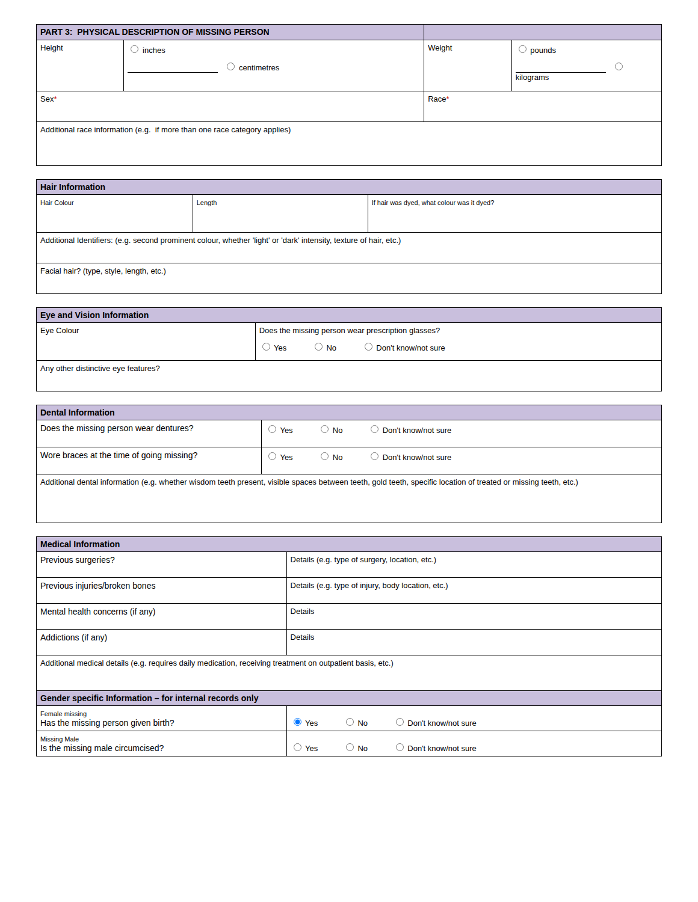| PART 3: PHYSICAL DESCRIPTION OF MISSING PERSON | |
| Height | inches centimetres | Weight | pounds kilograms |
| Sex * | Race * |
| Additional race information (e.g. if more than one race category applies) |
| Hair Information |
| Hair Colour | Length | If hair was dyed, what colour was it dyed? |
| Additional Identifiers: (e.g. second prominent colour, whether 'light' or 'dark' intensity, texture of hair, etc.) |
| Facial hair? (type, style, length, etc.) |
| Eye and Vision Information |
| Eye Colour | Does the missing person wear prescription glasses? Yes No Don't know/not sure |
| Any other distinctive eye features? |
| Dental Information |
| Does the missing person wear dentures? | Yes No Don't know/not sure |
| Wore braces at the time of going missing? | Yes No Don't know/not sure |
| Additional dental information (e.g. whether wisdom teeth present, visible spaces between teeth, gold teeth, specific location of treated or missing teeth, etc.) |
| Medical Information |
| Previous surgeries? | Details (e.g. type of surgery, location, etc.) |
| Previous injuries/broken bones | Details (e.g. type of injury, body location, etc.) |
| Mental health concerns (if any) | Details |
| Addictions (if any) | Details |
| Additional medical details (e.g. requires daily medication, receiving treatment on outpatient basis, etc.) |
| Gender specific Information – for internal records only |
| Female missing Has the missing person given birth? | Yes No Don't know/not sure |
| Missing Male Is the missing male circumcised? | Yes No Don't know/not sure |